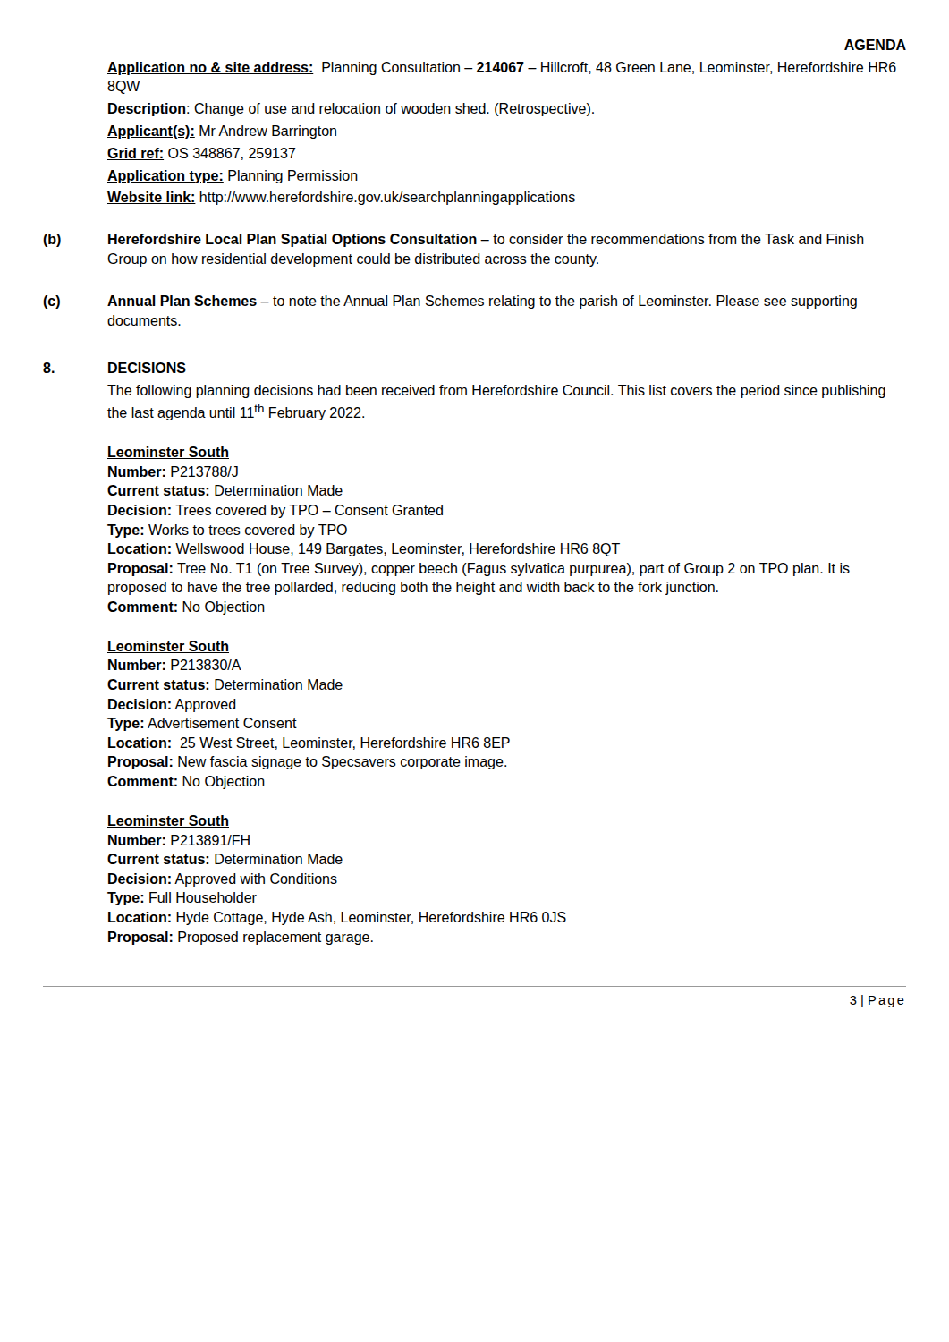AGENDA
Application no & site address: Planning Consultation – 214067 – Hillcroft, 48 Green Lane, Leominster, Herefordshire HR6 8QW
Description: Change of use and relocation of wooden shed. (Retrospective).
Applicant(s): Mr Andrew Barrington
Grid ref: OS 348867, 259137
Application type: Planning Permission
Website link: http://www.herefordshire.gov.uk/searchplanningapplications
(b)
Herefordshire Local Plan Spatial Options Consultation – to consider the recommendations from the Task and Finish Group on how residential development could be distributed across the county.
(c)
Annual Plan Schemes – to note the Annual Plan Schemes relating to the parish of Leominster. Please see supporting documents.
8.
DECISIONS
The following planning decisions had been received from Herefordshire Council. This list covers the period since publishing the last agenda until 11th February 2022.
Leominster South
Number: P213788/J
Current status: Determination Made
Decision: Trees covered by TPO – Consent Granted
Type: Works to trees covered by TPO
Location: Wellswood House, 149 Bargates, Leominster, Herefordshire HR6 8QT
Proposal: Tree No. T1 (on Tree Survey), copper beech (Fagus sylvatica purpurea), part of Group 2 on TPO plan. It is proposed to have the tree pollarded, reducing both the height and width back to the fork junction.
Comment: No Objection
Leominster South
Number: P213830/A
Current status: Determination Made
Decision: Approved
Type: Advertisement Consent
Location: 25 West Street, Leominster, Herefordshire HR6 8EP
Proposal: New fascia signage to Specsavers corporate image.
Comment: No Objection
Leominster South
Number: P213891/FH
Current status: Determination Made
Decision: Approved with Conditions
Type: Full Householder
Location: Hyde Cottage, Hyde Ash, Leominster, Herefordshire HR6 0JS
Proposal: Proposed replacement garage.
3 | Page